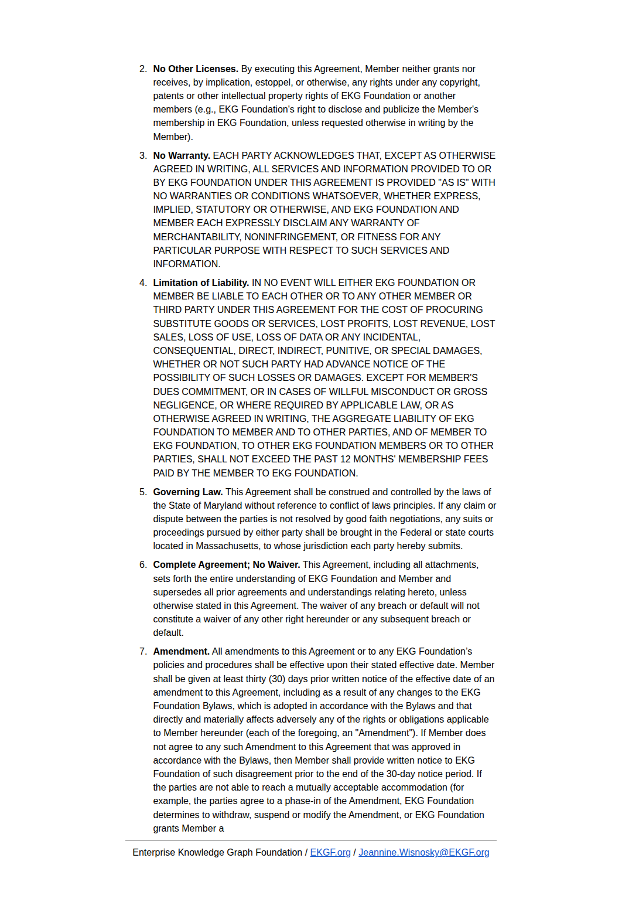No Other Licenses. By executing this Agreement, Member neither grants nor receives, by implication, estoppel, or otherwise, any rights under any copyright, patents or other intellectual property rights of EKG Foundation or another members (e.g., EKG Foundation's right to disclose and publicize the Member's membership in EKG Foundation, unless requested otherwise in writing by the Member).
No Warranty. EACH PARTY ACKNOWLEDGES THAT, EXCEPT AS OTHERWISE AGREED IN WRITING, ALL SERVICES AND INFORMATION PROVIDED TO OR BY EKG FOUNDATION UNDER THIS AGREEMENT IS PROVIDED "AS IS" WITH NO WARRANTIES OR CONDITIONS WHATSOEVER, WHETHER EXPRESS, IMPLIED, STATUTORY OR OTHERWISE, AND EKG FOUNDATION AND MEMBER EACH EXPRESSLY DISCLAIM ANY WARRANTY OF MERCHANTABILITY, NONINFRINGEMENT, OR FITNESS FOR ANY PARTICULAR PURPOSE WITH RESPECT TO SUCH SERVICES AND INFORMATION.
Limitation of Liability. IN NO EVENT WILL EITHER EKG FOUNDATION OR MEMBER BE LIABLE TO EACH OTHER OR TO ANY OTHER MEMBER OR THIRD PARTY UNDER THIS AGREEMENT FOR THE COST OF PROCURING SUBSTITUTE GOODS OR SERVICES, LOST PROFITS, LOST REVENUE, LOST SALES, LOSS OF USE, LOSS OF DATA OR ANY INCIDENTAL, CONSEQUENTIAL, DIRECT, INDIRECT, PUNITIVE, OR SPECIAL DAMAGES, WHETHER OR NOT SUCH PARTY HAD ADVANCE NOTICE OF THE POSSIBILITY OF SUCH LOSSES OR DAMAGES. EXCEPT FOR MEMBER'S DUES COMMITMENT, OR IN CASES OF WILLFUL MISCONDUCT OR GROSS NEGLIGENCE, OR WHERE REQUIRED BY APPLICABLE LAW, OR AS OTHERWISE AGREED IN WRITING, THE AGGREGATE LIABILITY OF EKG FOUNDATION TO MEMBER AND TO OTHER PARTIES, AND OF MEMBER TO EKG FOUNDATION, TO OTHER EKG FOUNDATION MEMBERS OR TO OTHER PARTIES, SHALL NOT EXCEED THE PAST 12 MONTHS' MEMBERSHIP FEES PAID BY THE MEMBER TO EKG FOUNDATION.
Governing Law. This Agreement shall be construed and controlled by the laws of the State of Maryland without reference to conflict of laws principles. If any claim or dispute between the parties is not resolved by good faith negotiations, any suits or proceedings pursued by either party shall be brought in the Federal or state courts located in Massachusetts, to whose jurisdiction each party hereby submits.
Complete Agreement; No Waiver. This Agreement, including all attachments, sets forth the entire understanding of EKG Foundation and Member and supersedes all prior agreements and understandings relating hereto, unless otherwise stated in this Agreement. The waiver of any breach or default will not constitute a waiver of any other right hereunder or any subsequent breach or default.
Amendment. All amendments to this Agreement or to any EKG Foundation’s policies and procedures shall be effective upon their stated effective date. Member shall be given at least thirty (30) days prior written notice of the effective date of an amendment to this Agreement, including as a result of any changes to the EKG Foundation Bylaws, which is adopted in accordance with the Bylaws and that directly and materially affects adversely any of the rights or obligations applicable to Member hereunder (each of the foregoing, an "Amendment"). If Member does not agree to any such Amendment to this Agreement that was approved in accordance with the Bylaws, then Member shall provide written notice to EKG Foundation of such disagreement prior to the end of the 30-day notice period. If the parties are not able to reach a mutually acceptable accommodation (for example, the parties agree to a phase-in of the Amendment, EKG Foundation determines to withdraw, suspend or modify the Amendment, or EKG Foundation grants Member a
Enterprise Knowledge Graph Foundation / EKGF.org / Jeannine.Wisnosky@EKGF.org